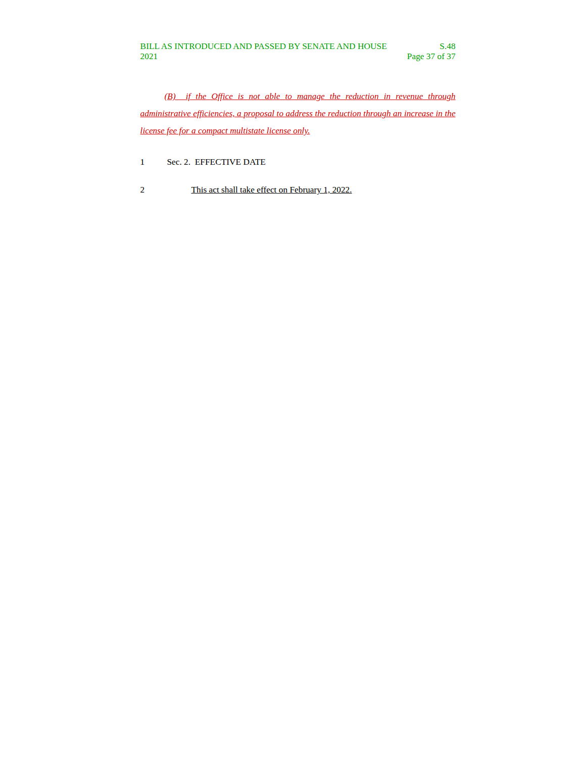BILL AS INTRODUCED AND PASSED BY SENATE AND HOUSE S.48
2021 Page 37 of 37
(B) if the Office is not able to manage the reduction in revenue through administrative efficiencies, a proposal to address the reduction through an increase in the license fee for a compact multistate license only.
1
Sec. 2. EFFECTIVE DATE
2
This act shall take effect on February 1, 2022.